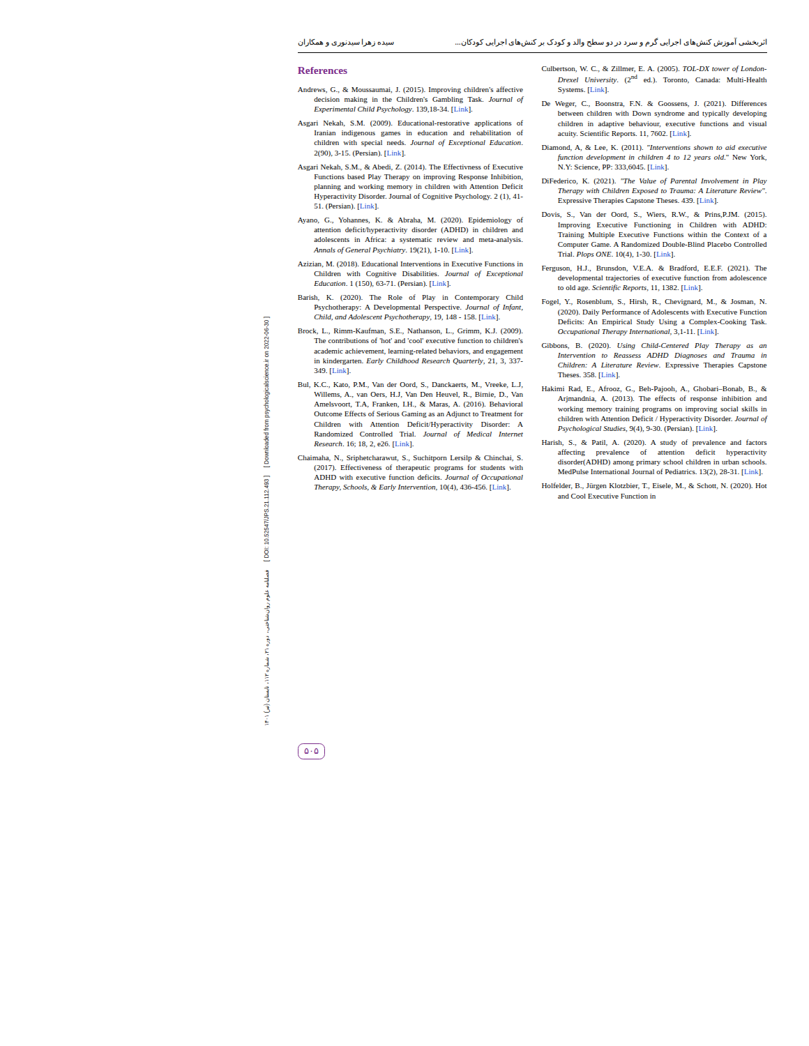[ Downloaded from psychologicalscience.ir on 2022-06-30 ] [ DOI: 10.52547/JPS.21.112.493 ] فصلنامه علوم روان‌شناختی، دوره ۲۱، شماره ۱۱۲، تابستان (تیر) ۱۴۰۱
اثربخشی آموزش کنش‌های اجرایی گرم و سرد در دو سطح والد و کودک بر کنش‌های اجرایی کودکان...
سیده زهرا سیدنوری و همکاران
References
Andrews, G., & Moussaumai, J. (2015). Improving children's affective decision making in the Children's Gambling Task. Journal of Experimental Child Psychology. 139,18-34. [Link].
Asgari Nekah, S.M. (2009). Educational-restorative applications of Iranian indigenous games in education and rehabilitation of children with special needs. Journal of Exceptional Education. 2(90), 3-15. (Persian). [Link].
Asgari Nekah, S.M., & Abedi, Z. (2014). The Effectivness of Executive Functions based Play Therapy on improving Response Inhibition, planning and working memory in children with Attention Deficit Hyperactivity Disorder. Journal of Cognitive Psychology. 2 (1), 41-51. (Persian). [Link].
Ayano, G., Yohannes, K. & Abraha, M. (2020). Epidemiology of attention deficit/hyperactivity disorder (ADHD) in children and adolescents in Africa: a systematic review and meta-analysis. Annals of General Psychiatry. 19(21), 1-10. [Link].
Azizian, M. (2018). Educational Interventions in Executive Functions in Children with Cognitive Disabilities. Journal of Exceptional Education. 1 (150), 63-71. (Persian). [Link].
Barish, K. (2020). The Role of Play in Contemporary Child Psychotherapy: A Developmental Perspective. Journal of Infant, Child, and Adolescent Psychotherapy, 19, 148 - 158. [Link].
Brock, L., Rimm-Kaufman, S.E., Nathanson, L., Grimm, K.J. (2009). The contributions of 'hot' and 'cool' executive function to children's academic achievement, learning-related behaviors, and engagement in kindergarten. Early Childhood Research Quarterly, 21, 3, 337-349. [Link].
Bul, K.C., Kato, P.M., Van der Oord, S., Danckaerts, M., Vreeke, L.J, Willems, A., van Oers, H.J, Van Den Heuvel, R., Birnie, D., Van Amelsvoort, T.A, Franken, I.H., & Maras, A. (2016). Behavioral Outcome Effects of Serious Gaming as an Adjunct to Treatment for Children with Attention Deficit/Hyperactivity Disorder: A Randomized Controlled Trial. Journal of Medical Internet Research. 16; 18, 2, e26. [Link].
Chaimaha, N., Sriphetcharawut, S., Suchitporn Lersilp & Chinchai, S. (2017). Effectiveness of therapeutic programs for students with ADHD with executive function deficits. Journal of Occupational Therapy, Schools, & Early Intervention, 10(4), 436-456. [Link].
Culbertson, W. C., & Zillmer, E. A. (2005). TOL-DX tower of London-Drexel University. (2nd ed.). Toronto, Canada: Multi-Health Systems. [Link].
De Weger, C., Boonstra, F.N. & Goossens, J. (2021). Differences between children with Down syndrome and typically developing children in adaptive behaviour, executive functions and visual acuity. Scientific Reports. 11, 7602. [Link].
Diamond, A, & Lee, K. (2011). "Interventions shown to aid executive function development in children 4 to 12 years old." New York, N.Y: Science, PP: 333,6045. [Link].
DiFederico, K. (2021). "The Value of Parental Involvement in Play Therapy with Children Exposed to Trauma: A Literature Review". Expressive Therapies Capstone Theses. 439. [Link].
Dovis, S., Van der Oord, S., Wiers, R.W., & Prins,P.JM. (2015). Improving Executive Functioning in Children with ADHD: Training Multiple Executive Functions within the Context of a Computer Game. A Randomized Double-Blind Placebo Controlled Trial. Plops ONE. 10(4), 1-30. [Link].
Ferguson, H.J., Brunsdon, V.E.A. & Bradford, E.E.F. (2021). The developmental trajectories of executive function from adolescence to old age. Scientific Reports, 11, 1382. [Link].
Fogel, Y., Rosenblum, S., Hirsh, R., Chevignard, M., & Josman, N. (2020). Daily Performance of Adolescents with Executive Function Deficits: An Empirical Study Using a Complex-Cooking Task. Occupational Therapy International, 3,1-11. [Link].
Gibbons, B. (2020). Using Child-Centered Play Therapy as an Intervention to Reassess ADHD Diagnoses and Trauma in Children: A Literature Review. Expressive Therapies Capstone Theses. 358. [Link].
Hakimi Rad, E., Afrooz, G., Beh-Pajooh, A., Ghobari–Bonab, B., & Arjmandnia, A. (2013). The effects of response inhibition and working memory training programs on improving social skills in children with Attention Deficit / Hyperactivity Disorder. Journal of Psychological Studies, 9(4), 9-30. (Persian). [Link].
Harish, S., & Patil, A. (2020). A study of prevalence and factors affecting prevalence of attention deficit hyperactivity disorder(ADHD) among primary school children in urban schools. MedPulse International Journal of Pediatrics. 13(2), 28-31. [Link].
Holfelder, B., Jürgen Klotzbier, T., Eisele, M., & Schott, N. (2020). Hot and Cool Executive Function in
۵۰۵